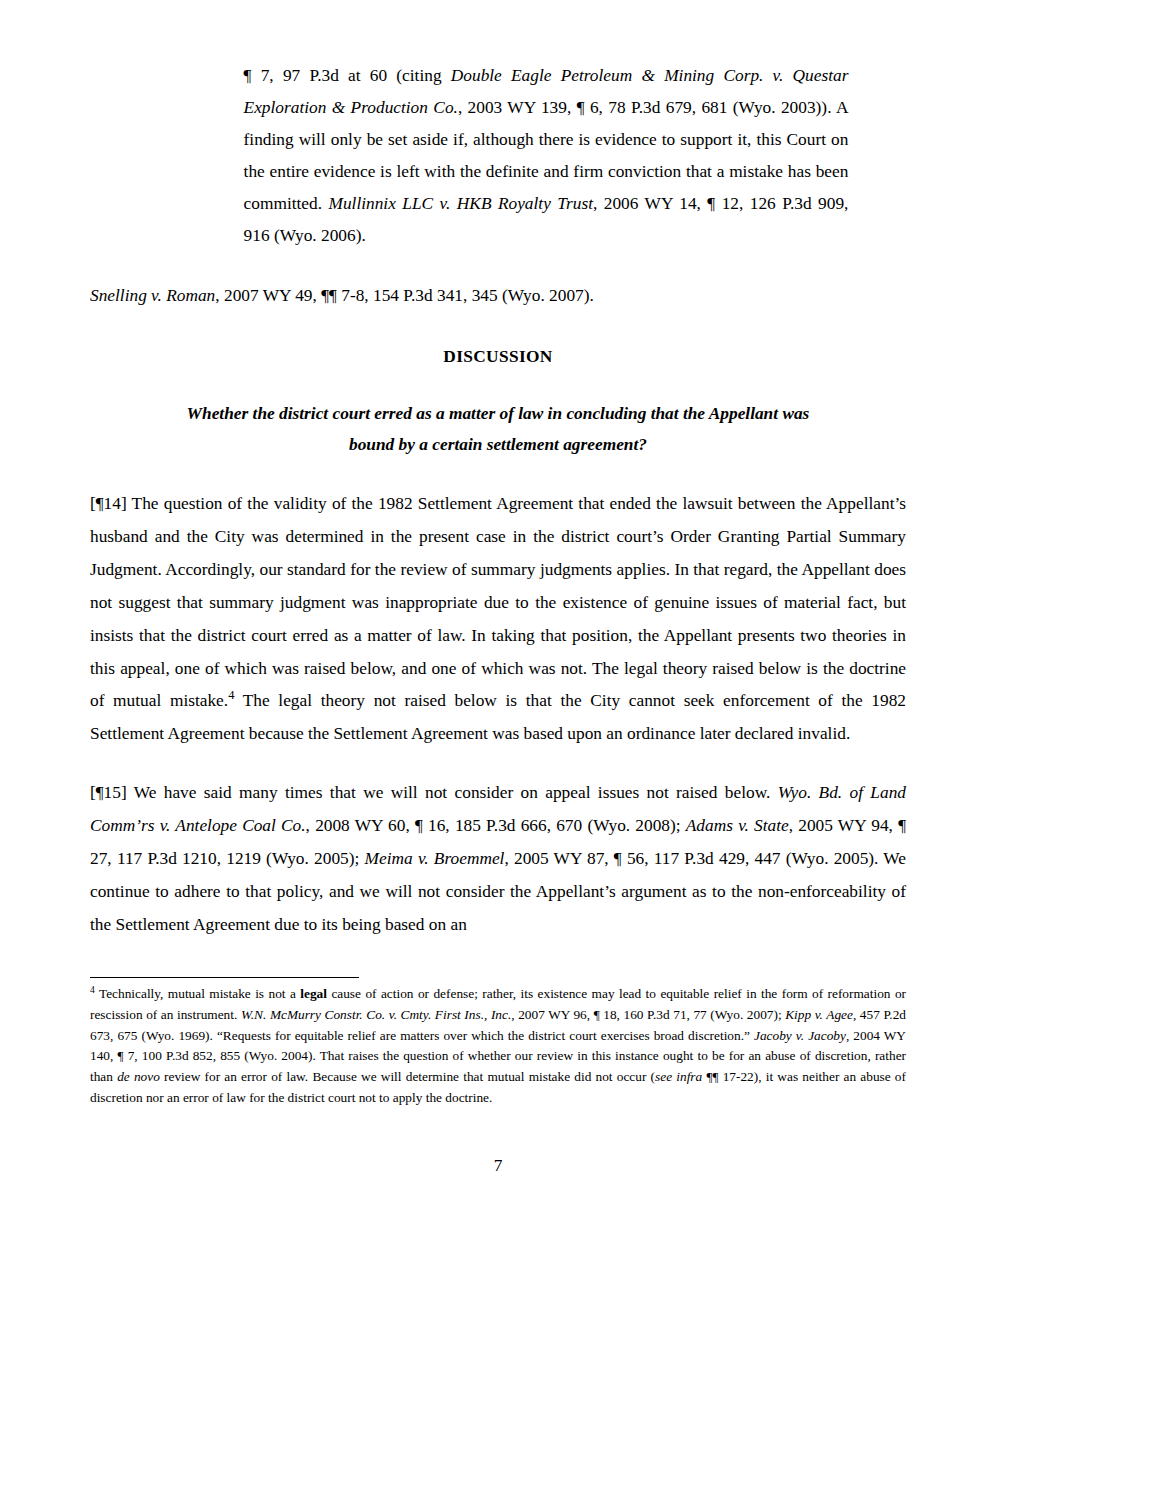¶ 7, 97 P.3d at 60 (citing Double Eagle Petroleum & Mining Corp. v. Questar Exploration & Production Co., 2003 WY 139, ¶ 6, 78 P.3d 679, 681 (Wyo. 2003)). A finding will only be set aside if, although there is evidence to support it, this Court on the entire evidence is left with the definite and firm conviction that a mistake has been committed. Mullinnix LLC v. HKB Royalty Trust, 2006 WY 14, ¶ 12, 126 P.3d 909, 916 (Wyo. 2006).
Snelling v. Roman, 2007 WY 49, ¶¶ 7-8, 154 P.3d 341, 345 (Wyo. 2007).
DISCUSSION
Whether the district court erred as a matter of law in concluding that the Appellant was bound by a certain settlement agreement?
[¶14] The question of the validity of the 1982 Settlement Agreement that ended the lawsuit between the Appellant’s husband and the City was determined in the present case in the district court’s Order Granting Partial Summary Judgment. Accordingly, our standard for the review of summary judgments applies. In that regard, the Appellant does not suggest that summary judgment was inappropriate due to the existence of genuine issues of material fact, but insists that the district court erred as a matter of law. In taking that position, the Appellant presents two theories in this appeal, one of which was raised below, and one of which was not. The legal theory raised below is the doctrine of mutual mistake.4 The legal theory not raised below is that the City cannot seek enforcement of the 1982 Settlement Agreement because the Settlement Agreement was based upon an ordinance later declared invalid.
[¶15] We have said many times that we will not consider on appeal issues not raised below. Wyo. Bd. of Land Comm’rs v. Antelope Coal Co., 2008 WY 60, ¶ 16, 185 P.3d 666, 670 (Wyo. 2008); Adams v. State, 2005 WY 94, ¶ 27, 117 P.3d 1210, 1219 (Wyo. 2005); Meima v. Broemmel, 2005 WY 87, ¶ 56, 117 P.3d 429, 447 (Wyo. 2005). We continue to adhere to that policy, and we will not consider the Appellant’s argument as to the non-enforceability of the Settlement Agreement due to its being based on an
4 Technically, mutual mistake is not a legal cause of action or defense; rather, its existence may lead to equitable relief in the form of reformation or rescission of an instrument. W.N. McMurry Constr. Co. v. Cmty. First Ins., Inc., 2007 WY 96, ¶ 18, 160 P.3d 71, 77 (Wyo. 2007); Kipp v. Agee, 457 P.2d 673, 675 (Wyo. 1969). “Requests for equitable relief are matters over which the district court exercises broad discretion.” Jacoby v. Jacoby, 2004 WY 140, ¶ 7, 100 P.3d 852, 855 (Wyo. 2004). That raises the question of whether our review in this instance ought to be for an abuse of discretion, rather than de novo review for an error of law. Because we will determine that mutual mistake did not occur (see infra ¶¶ 17-22), it was neither an abuse of discretion nor an error of law for the district court not to apply the doctrine.
7